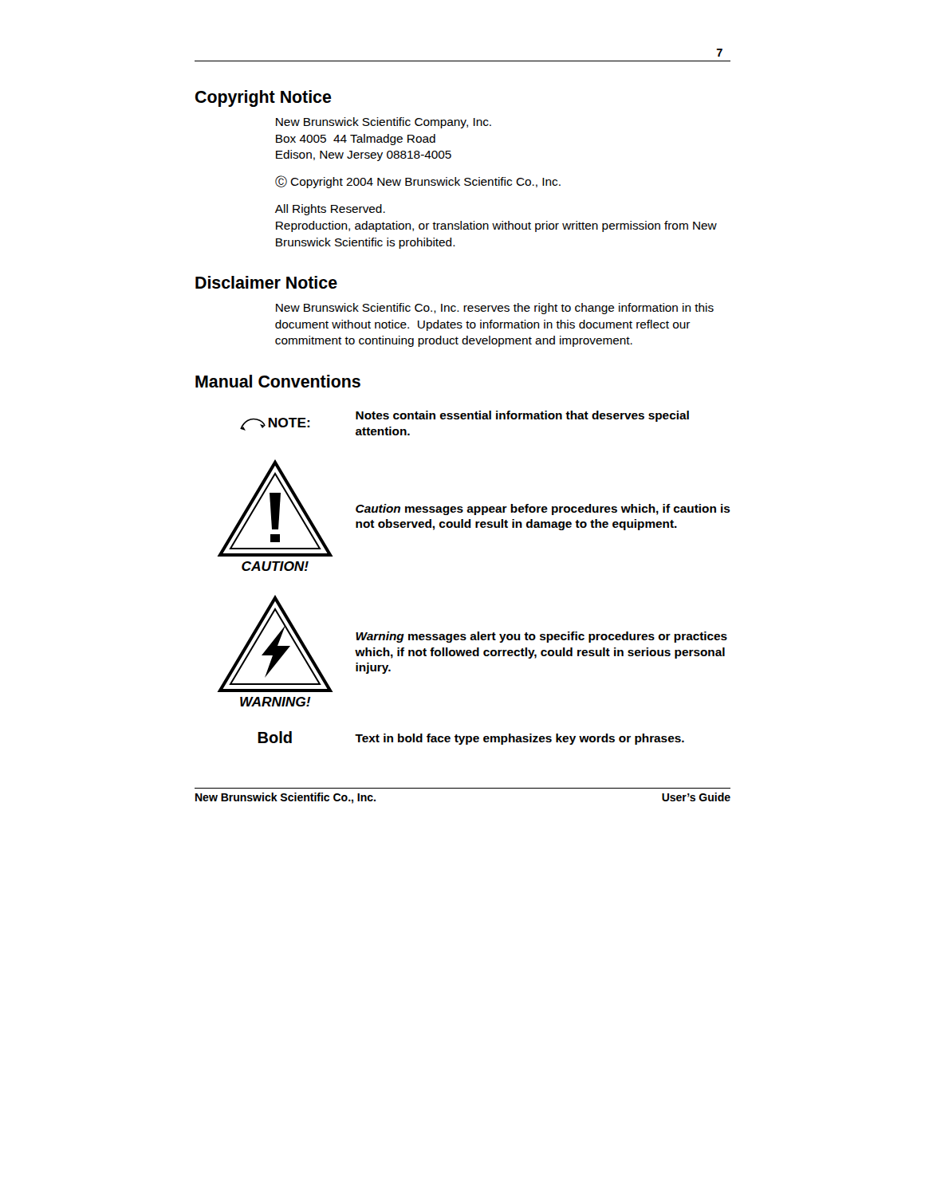7
Copyright Notice
New Brunswick Scientific Company, Inc.
Box 4005 44 Talmadge Road
Edison, New Jersey 08818-4005
Ⓒ Copyright 2004 New Brunswick Scientific Co., Inc.
All Rights Reserved.
Reproduction, adaptation, or translation without prior written permission from New Brunswick Scientific is prohibited.
Disclaimer Notice
New Brunswick Scientific Co., Inc. reserves the right to change information in this document without notice. Updates to information in this document reflect our commitment to continuing product development and improvement.
Manual Conventions
| NOTE: | Notes contain essential information that deserves special attention. |
| CAUTION! | Caution messages appear before procedures which, if caution is not observed, could result in damage to the equipment. |
| WARNING! | Warning messages alert you to specific procedures or practices which, if not followed correctly, could result in serious personal injury. |
| Bold | Text in bold face type emphasizes key words or phrases. |
New Brunswick Scientific Co., Inc. User’s Guide